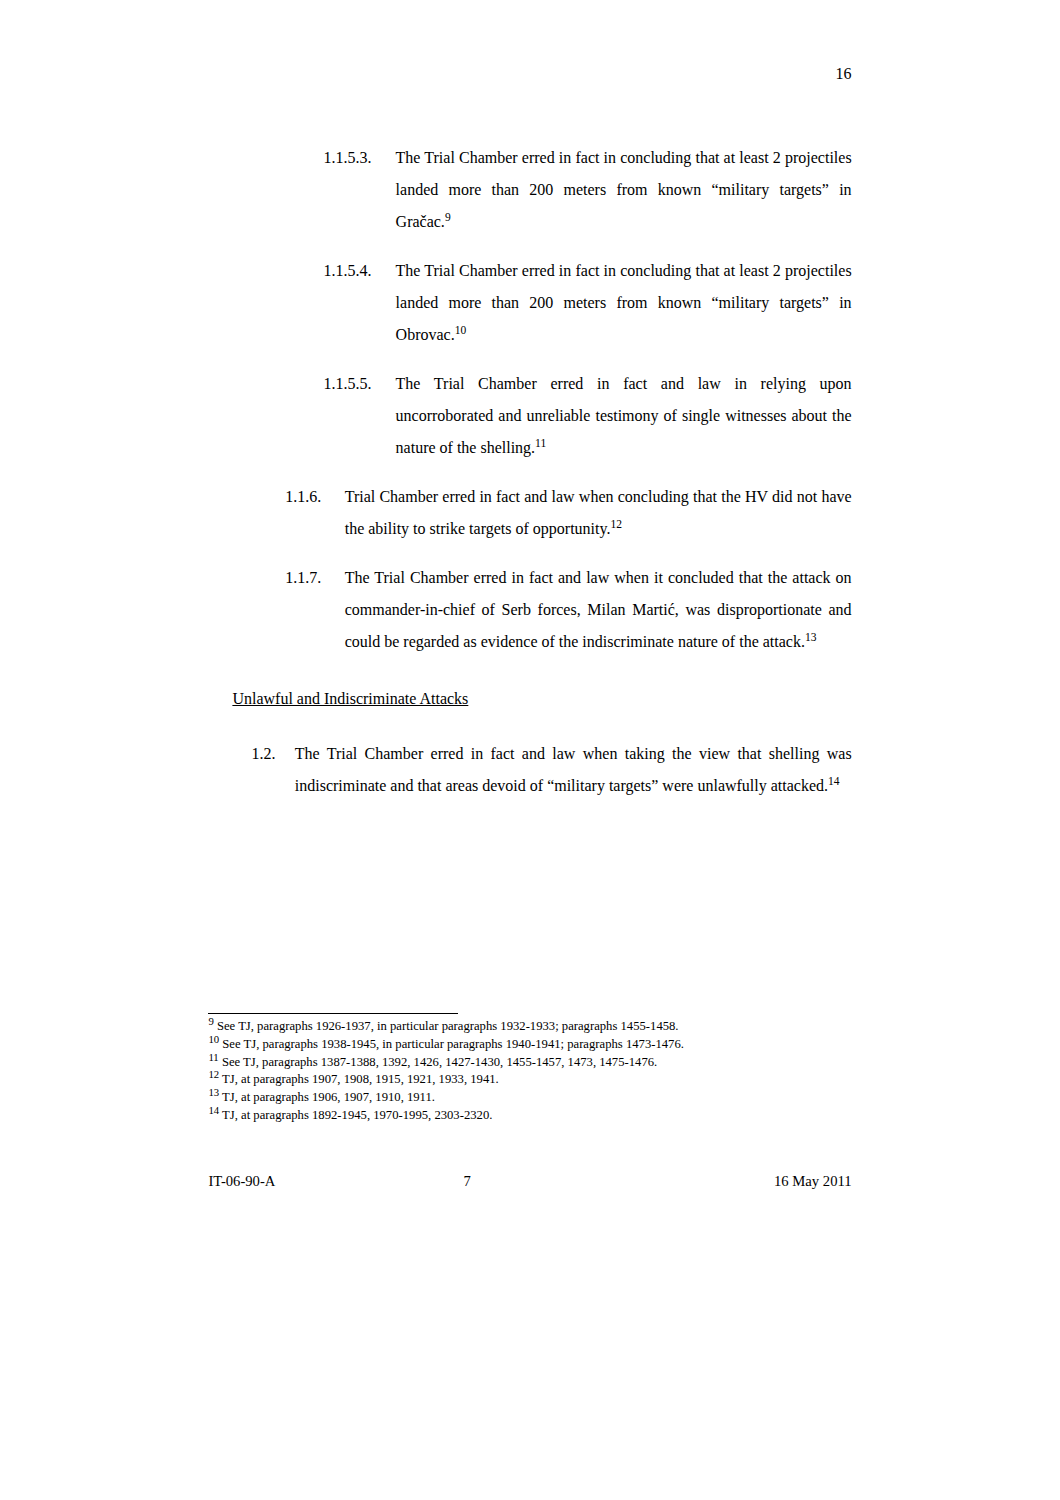16
1.1.5.3.
The Trial Chamber erred in fact in concluding that at least 2 projectiles landed more than 200 meters from known “military targets” in Gračac.9
1.1.5.4.
The Trial Chamber erred in fact in concluding that at least 2 projectiles landed more than 200 meters from known “military targets” in Obrovac.10
1.1.5.5.
The Trial Chamber erred in fact and law in relying upon uncorroborated and unreliable testimony of single witnesses about the nature of the shelling.11
1.1.6.
Trial Chamber erred in fact and law when concluding that the HV did not have the ability to strike targets of opportunity.12
1.1.7.
The Trial Chamber erred in fact and law when it concluded that the attack on commander-in-chief of Serb forces, Milan Martić, was disproportionate and could be regarded as evidence of the indiscriminate nature of the attack.13
Unlawful and Indiscriminate Attacks
1.2.
The Trial Chamber erred in fact and law when taking the view that shelling was indiscriminate and that areas devoid of “military targets” were unlawfully attacked.14
9 See TJ, paragraphs 1926-1937, in particular paragraphs 1932-1933; paragraphs 1455-1458.
10 See TJ, paragraphs 1938-1945, in particular paragraphs 1940-1941; paragraphs 1473-1476.
11 See TJ, paragraphs 1387-1388, 1392, 1426, 1427-1430, 1455-1457, 1473, 1475-1476.
12 TJ, at paragraphs 1907, 1908, 1915, 1921, 1933, 1941.
13 TJ, at paragraphs 1906, 1907, 1910, 1911.
14 TJ, at paragraphs 1892-1945, 1970-1995, 2303-2320.
IT-06-90-A
7
16 May 2011